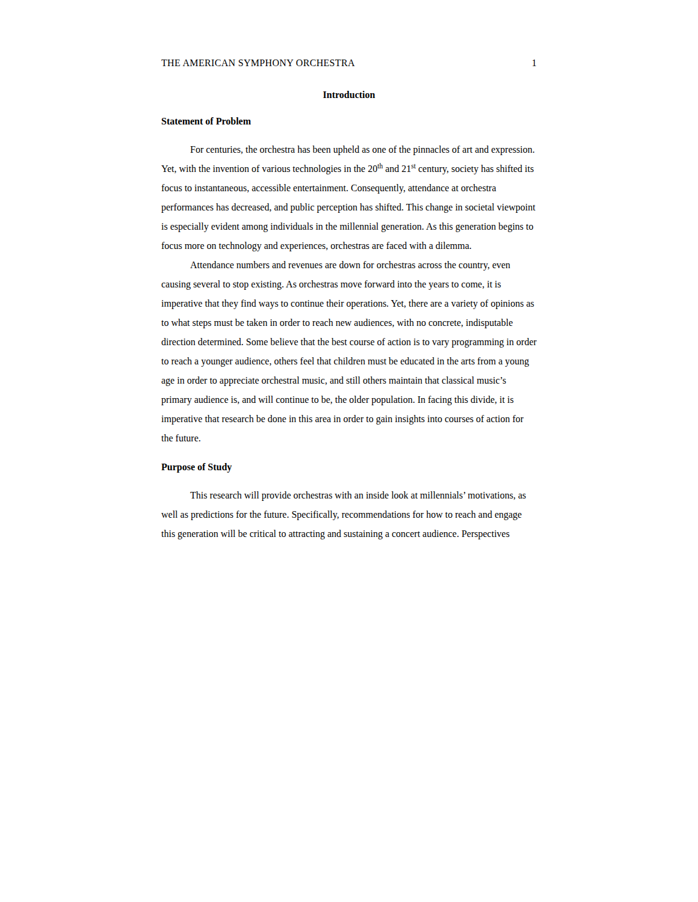The American Symphony Orchestra 1
Introduction
Statement of Problem
For centuries, the orchestra has been upheld as one of the pinnacles of art and expression. Yet, with the invention of various technologies in the 20th and 21st century, society has shifted its focus to instantaneous, accessible entertainment. Consequently, attendance at orchestra performances has decreased, and public perception has shifted. This change in societal viewpoint is especially evident among individuals in the millennial generation. As this generation begins to focus more on technology and experiences, orchestras are faced with a dilemma.
Attendance numbers and revenues are down for orchestras across the country, even causing several to stop existing. As orchestras move forward into the years to come, it is imperative that they find ways to continue their operations. Yet, there are a variety of opinions as to what steps must be taken in order to reach new audiences, with no concrete, indisputable direction determined. Some believe that the best course of action is to vary programming in order to reach a younger audience, others feel that children must be educated in the arts from a young age in order to appreciate orchestral music, and still others maintain that classical music’s primary audience is, and will continue to be, the older population. In facing this divide, it is imperative that research be done in this area in order to gain insights into courses of action for the future.
Purpose of Study
This research will provide orchestras with an inside look at millennials’ motivations, as well as predictions for the future. Specifically, recommendations for how to reach and engage this generation will be critical to attracting and sustaining a concert audience. Perspectives